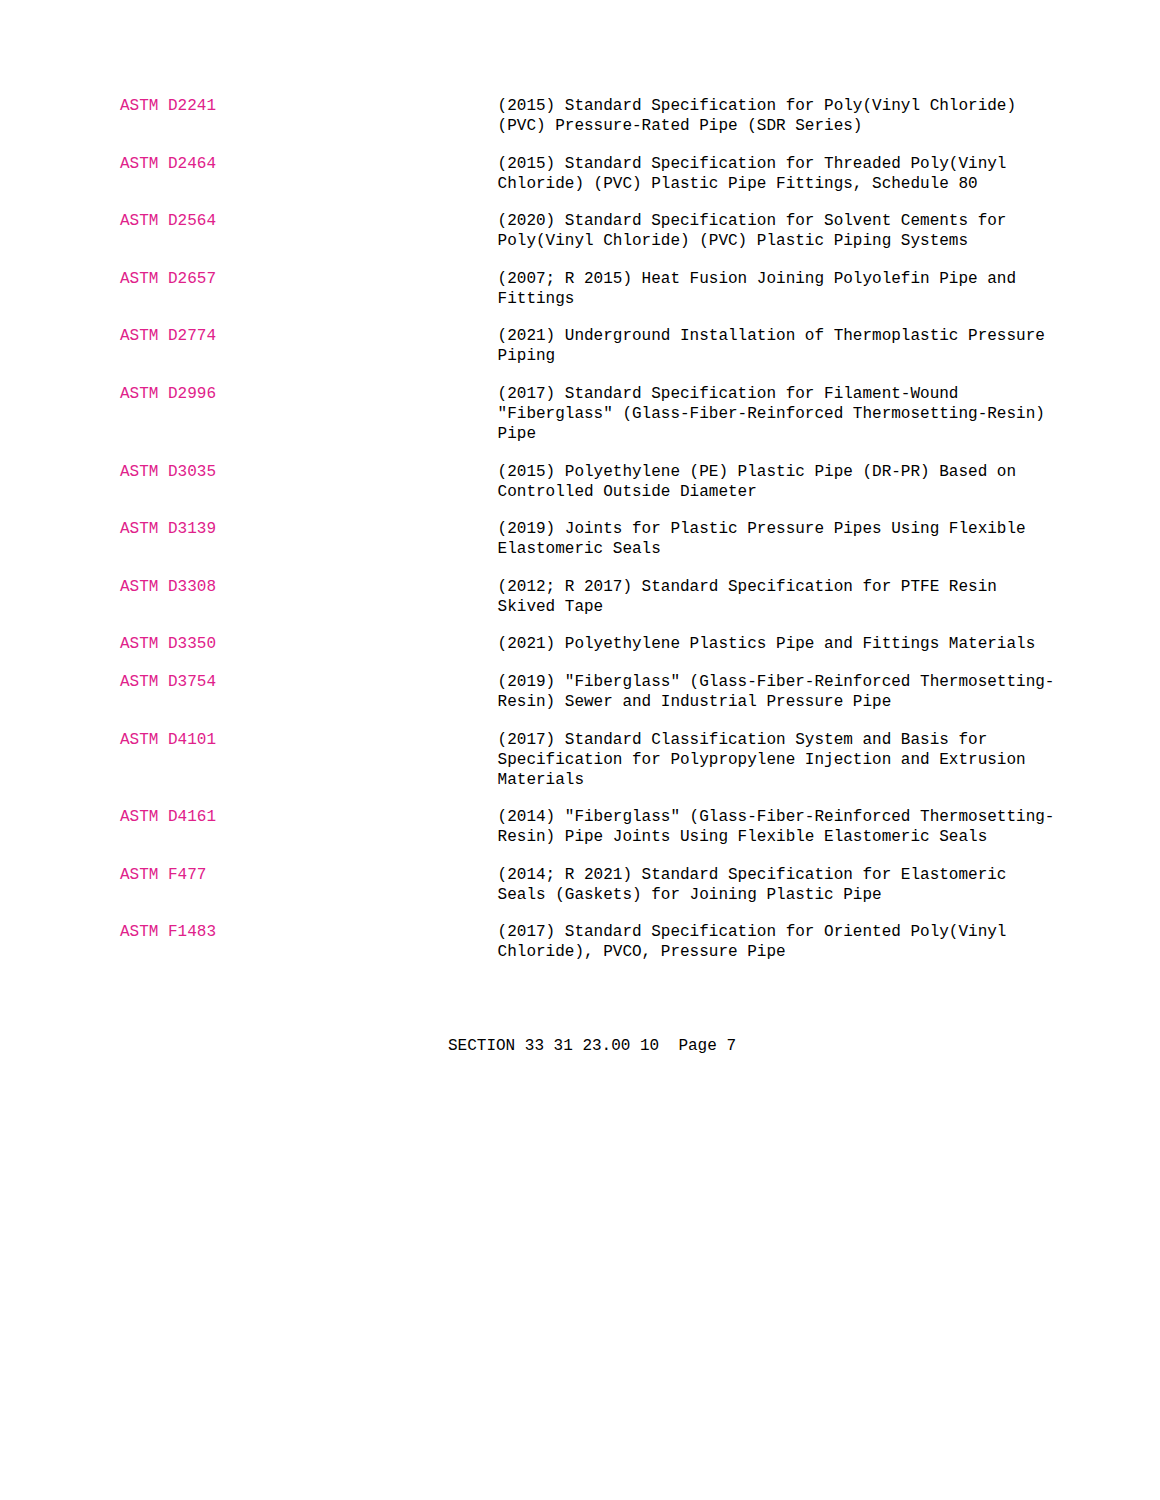| ASTM D2241 | | (2015) Standard Specification for Poly(Vinyl Chloride) (PVC) Pressure-Rated Pipe (SDR Series) |
| ASTM D2464 | | (2015) Standard Specification for Threaded Poly(Vinyl Chloride) (PVC) Plastic Pipe Fittings, Schedule 80 |
| ASTM D2564 | | (2020) Standard Specification for Solvent Cements for Poly(Vinyl Chloride) (PVC) Plastic Piping Systems |
| ASTM D2657 | | (2007; R 2015) Heat Fusion Joining Polyolefin Pipe and Fittings |
| ASTM D2774 | | (2021) Underground Installation of Thermoplastic Pressure Piping |
| ASTM D2996 | | (2017) Standard Specification for Filament-Wound "Fiberglass" (Glass-Fiber-Reinforced Thermosetting-Resin) Pipe |
| ASTM D3035 | | (2015) Polyethylene (PE) Plastic Pipe (DR-PR) Based on Controlled Outside Diameter |
| ASTM D3139 | | (2019) Joints for Plastic Pressure Pipes Using Flexible Elastomeric Seals |
| ASTM D3308 | | (2012; R 2017) Standard Specification for PTFE Resin Skived Tape |
| ASTM D3350 | | (2021) Polyethylene Plastics Pipe and Fittings Materials |
| ASTM D3754 | | (2019) "Fiberglass" (Glass-Fiber-Reinforced Thermosetting-Resin) Sewer and Industrial Pressure Pipe |
| ASTM D4101 | | (2017) Standard Classification System and Basis for Specification for Polypropylene Injection and Extrusion Materials |
| ASTM D4161 | | (2014) "Fiberglass" (Glass-Fiber-Reinforced Thermosetting-Resin) Pipe Joints Using Flexible Elastomeric Seals |
| ASTM F477 | | (2014; R 2021) Standard Specification for Elastomeric Seals (Gaskets) for Joining Plastic Pipe |
| ASTM F1483 | | (2017) Standard Specification for Oriented Poly(Vinyl Chloride), PVCO, Pressure Pipe |
SECTION 33 31 23.00 10 Page 7